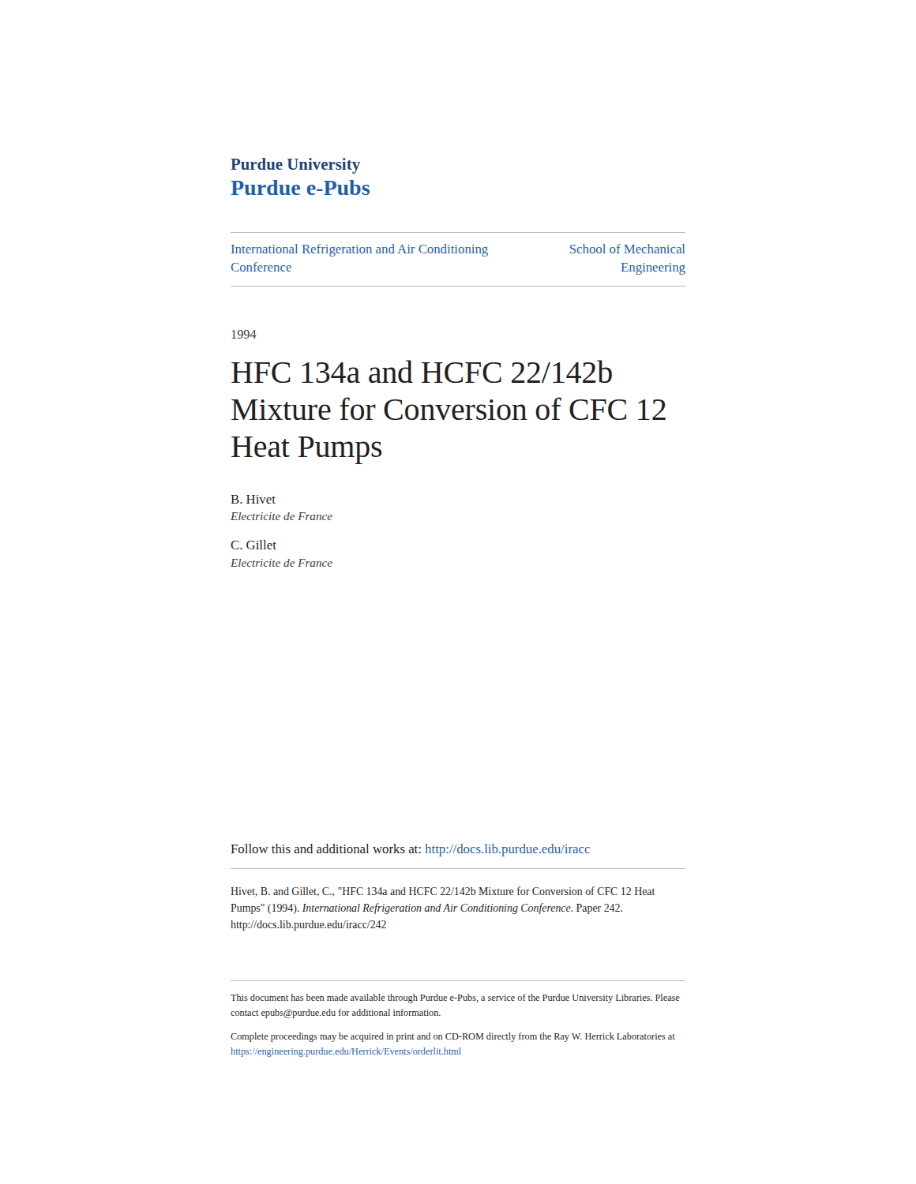Purdue University
Purdue e-Pubs
International Refrigeration and Air Conditioning Conference
School of Mechanical Engineering
1994
HFC 134a and HCFC 22/142b Mixture for Conversion of CFC 12 Heat Pumps
B. Hivet Electricite de France
C. Gillet Electricite de France
Follow this and additional works at: http://docs.lib.purdue.edu/iracc
Hivet, B. and Gillet, C., "HFC 134a and HCFC 22/142b Mixture for Conversion of CFC 12 Heat Pumps" (1994). International Refrigeration and Air Conditioning Conference. Paper 242.
http://docs.lib.purdue.edu/iracc/242
This document has been made available through Purdue e-Pubs, a service of the Purdue University Libraries. Please contact epubs@purdue.edu for additional information.
Complete proceedings may be acquired in print and on CD-ROM directly from the Ray W. Herrick Laboratories at https://engineering.purdue.edu/Herrick/Events/orderlit.html